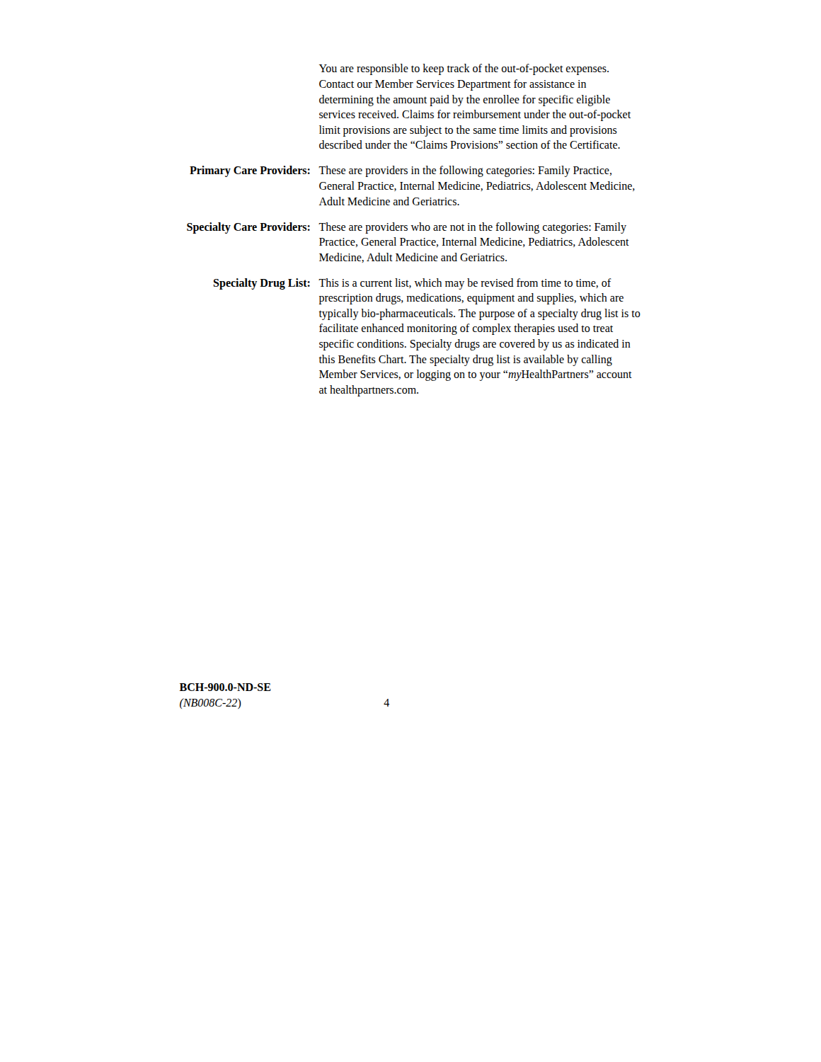You are responsible to keep track of the out-of-pocket expenses. Contact our Member Services Department for assistance in determining the amount paid by the enrollee for specific eligible services received. Claims for reimbursement under the out-of-pocket limit provisions are subject to the same time limits and provisions described under the “Claims Provisions” section of the Certificate.
Primary Care Providers:
These are providers in the following categories: Family Practice, General Practice, Internal Medicine, Pediatrics, Adolescent Medicine, Adult Medicine and Geriatrics.
Specialty Care Providers:
These are providers who are not in the following categories: Family Practice, General Practice, Internal Medicine, Pediatrics, Adolescent Medicine, Adult Medicine and Geriatrics.
Specialty Drug List:
This is a current list, which may be revised from time to time, of prescription drugs, medications, equipment and supplies, which are typically bio-pharmaceuticals. The purpose of a specialty drug list is to facilitate enhanced monitoring of complex therapies used to treat specific conditions. Specialty drugs are covered by us as indicated in this Benefits Chart. The specialty drug list is available by calling Member Services, or logging on to your “my HealthPartners” account at healthpartners.com.
BCH-900.0-ND-SE
(NB008C-22)4